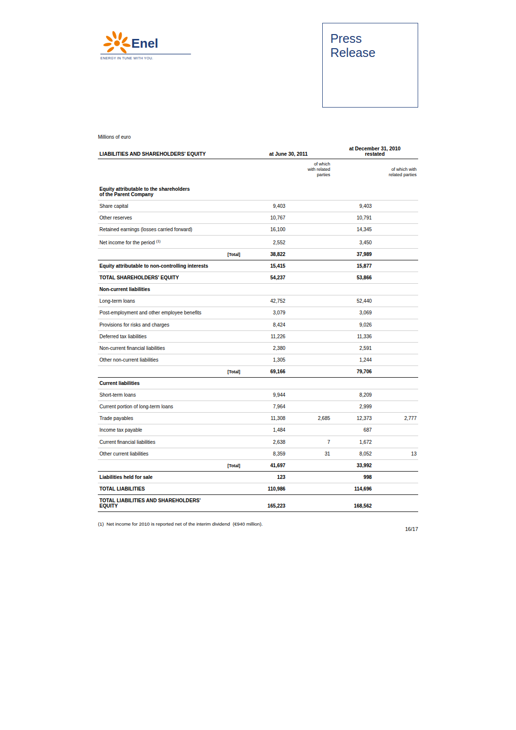Enel ENERGY IN TUNE WITH YOU.
Press
Release
Millions of euro
| LIABILITIES AND SHAREHOLDERS' EQUITY | | at June 30, 2011 | at December 31, 2010 restated |
| --- | --- | --- | --- |
| | | | of which with related parties | | of which with related parties |
| Equity attributable to the shareholders of the Parent Company | | | | | |
| Share capital | | 9,403 | | 9,403 | |
| Other reserves | | 10,767 | | 10,791 | |
| Retained earnings (losses carried forward) | | 16,100 | | 14,345 | |
| Net income for the period (1) | | 2,552 | | 3,450 | |
| | [Total] | 38,822 | | 37,989 | |
| Equity attributable to non-controlling interests | | 15,415 | | 15,877 | |
| TOTAL SHAREHOLDERS' EQUITY | | 54,237 | | 53,866 | |
| Non-current liabilities | | | | | |
| Long-term loans | | 42,752 | | 52,440 | |
| Post-employment and other employee benefits | | 3,079 | | 3,069 | |
| Provisions for risks and charges | | 8,424 | | 9,026 | |
| Deferred tax liabilities | | 11,226 | | 11,336 | |
| Non-current financial liabilities | | 2,380 | | 2,591 | |
| Other non-current liabilities | | 1,305 | | 1,244 | |
| | [Total] | 69,166 | | 79,706 | |
| Current liabilities | | | | | |
| Short-term loans | | 9,944 | | 8,209 | |
| Current portion of long-term loans | | 7,964 | | 2,999 | |
| Trade payables | | 11,308 | 2,685 | 12,373 | 2,777 |
| Income tax payable | | 1,484 | | 687 | |
| Current financial liabilities | | 2,638 | 7 | 1,672 | |
| Other current liabilities | | 8,359 | 31 | 8,052 | 13 |
| | [Total] | 41,697 | | 33,992 | |
| Liabilities held for sale | | 123 | | 998 | |
| TOTAL LIABILITIES | | 110,986 | | 114,696 | |
| TOTAL LIABILITIES AND SHAREHOLDERS' EQUITY | | 165,223 | | 168,562 | |
(1) Net income for 2010 is reported net of the interim dividend (€940 million).
16/17